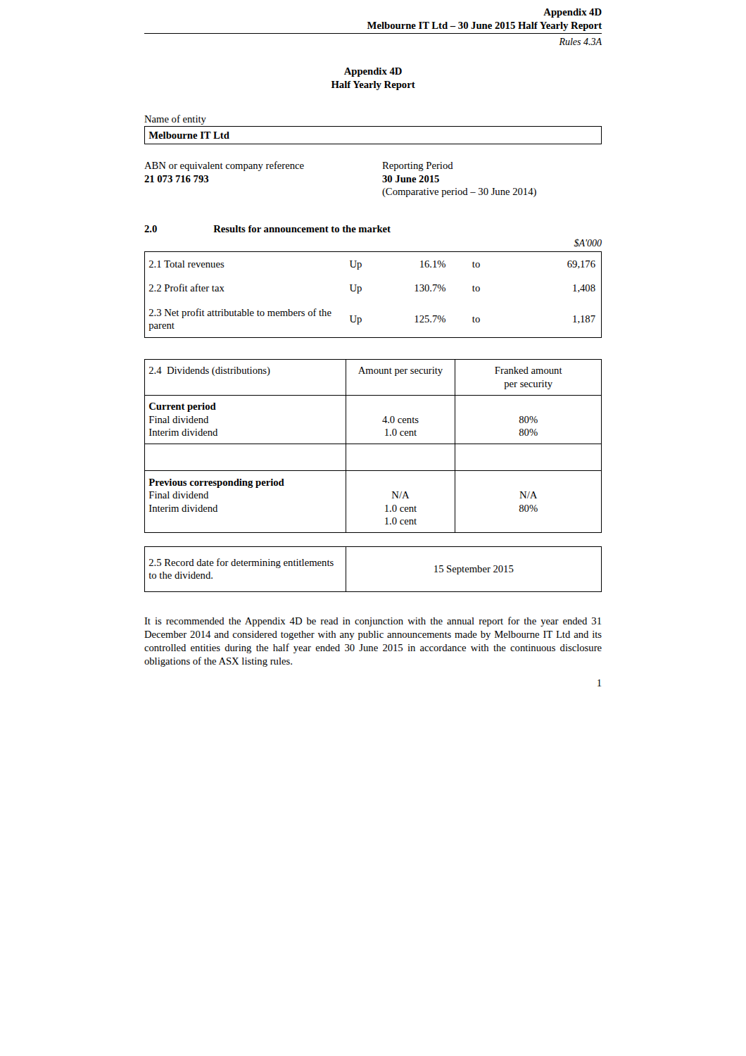Appendix 4D
Melbourne IT Ltd – 30 June 2015 Half Yearly Report
Rules 4.3A
Appendix 4D
Half Yearly Report
Name of entity
Melbourne IT Ltd
| ABN or equivalent company reference 21 073 716 793 | Reporting Period 30 June 2015 (Comparative period – 30 June 2014) |
2.0 Results for announcement to the market
$A'000
| 2.1 Total revenues | Up | 16.1% | to | 69,176 |
| 2.2 Profit after tax | Up | 130.7% | to | 1,408 |
| 2.3 Net profit attributable to members of the parent | Up | 125.7% | to | 1,187 |
| 2.4 Dividends (distributions) | Amount per security | Franked amount per security |
| Current period Final dividend Interim dividend | 4.0 cents 1.0 cent | 80% 80% |
| Previous corresponding period Final dividend Interim dividend | N/A 1.0 cent 1.0 cent | N/A 80% |
| 2.5 Record date for determining entitlements to the dividend. | 15 September 2015 |
It is recommended the Appendix 4D be read in conjunction with the annual report for the year ended 31 December 2014 and considered together with any public announcements made by Melbourne IT Ltd and its controlled entities during the half year ended 30 June 2015 in accordance with the continuous disclosure obligations of the ASX listing rules.
1